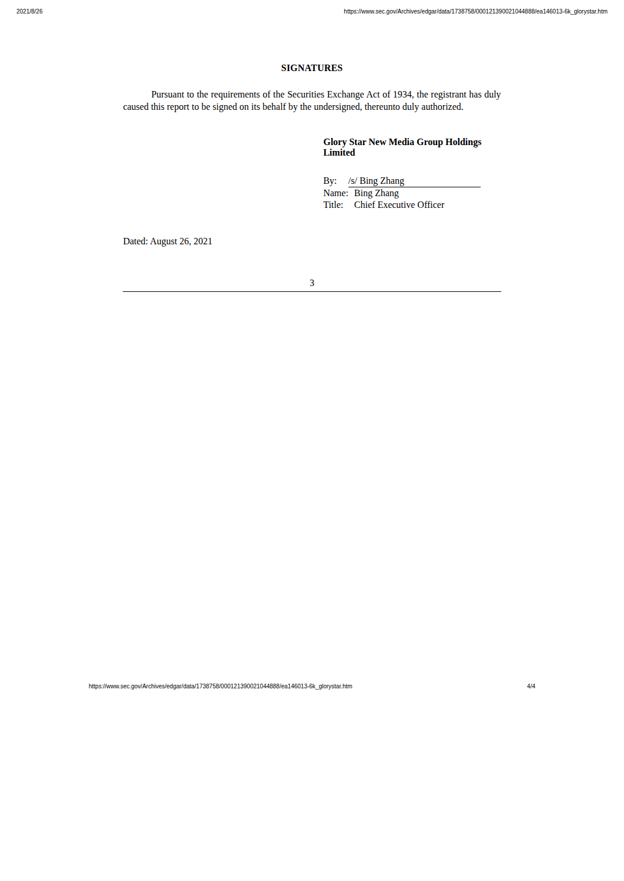2021/8/26 https://www.sec.gov/Archives/edgar/data/1738758/000121390021044888/ea146013-6k_glorystar.htm
SIGNATURES
Pursuant to the requirements of the Securities Exchange Act of 1934, the registrant has duly caused this report to be signed on its behalf by the undersigned, thereunto duly authorized.
Glory Star New Media Group Holdings Limited
| By: | /s/ Bing Zhang |
| Name: | Bing Zhang |
| Title: | Chief Executive Officer |
Dated: August 26, 2021
3
https://www.sec.gov/Archives/edgar/data/1738758/000121390021044888/ea146013-6k_glorystar.htm 4/4